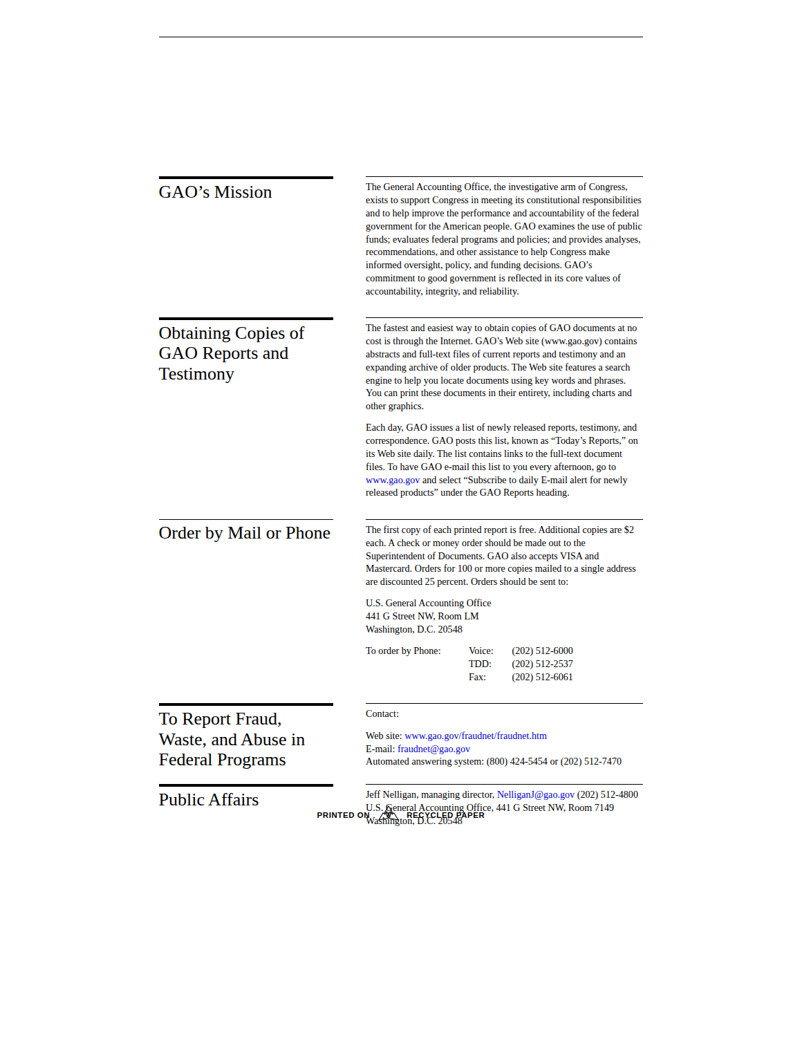| GAO’s Mission | The General Accounting Office, the investigative arm of Congress, exists to support Congress in meeting its constitutional responsibilities and to help improve the performance and accountability of the federal government for the American people. GAO examines the use of public funds; evaluates federal programs and policies; and provides analyses, recommendations, and other assistance to help Congress make informed oversight, policy, and funding decisions. GAO’s commitment to good government is reflected in its core values of accountability, integrity, and reliability. |
| Obtaining Copies of GAO Reports and Testimony | The fastest and easiest way to obtain copies of GAO documents at no cost is through the Internet. GAO’s Web site (www.gao.gov) contains abstracts and full-text files of current reports and testimony and an expanding archive of older products. The Web site features a search engine to help you locate documents using key words and phrases. You can print these documents in their entirety, including charts and other graphics. Each day, GAO issues a list of newly released reports, testimony, and correspondence. GAO posts this list, known as “Today’s Reports,” on its Web site daily. The list contains links to the full-text document files. To have GAO e-mail this list to you every afternoon, go to www.gao.gov and select “Subscribe to daily E-mail alert for newly released products” under the GAO Reports heading. |
| Order by Mail or Phone | The first copy of each printed report is free. Additional copies are $2 each. A check or money order should be made out to the Superintendent of Documents. GAO also accepts VISA and Mastercard. Orders for 100 or more copies mailed to a single address are discounted 25 percent. Orders should be sent to: U.S. General Accounting Office 441 G Street NW, Room LM Washington, D.C. 20548 / To order by Phone: / Voice: / (202) 512-6000 / / / TDD: / (202) 512-2537 / / / Fax: / (202) 512-6061 / |
| To Report Fraud, Waste, and Abuse in Federal Programs | Contact: Web site: www.gao.gov/fraudnet/fraudnet.htm E-mail: fraudnet@gao.gov Automated answering system: (800) 424-5454 or (202) 512-7470 |
| Public Affairs | Jeff Nelligan, managing director, NelliganJ@gao.gov (202) 512-4800 U.S. General Accounting Office, 441 G Street NW, Room 7149 Washington, D.C. 20548 |
PRINTED ON RECYCLED PAPER